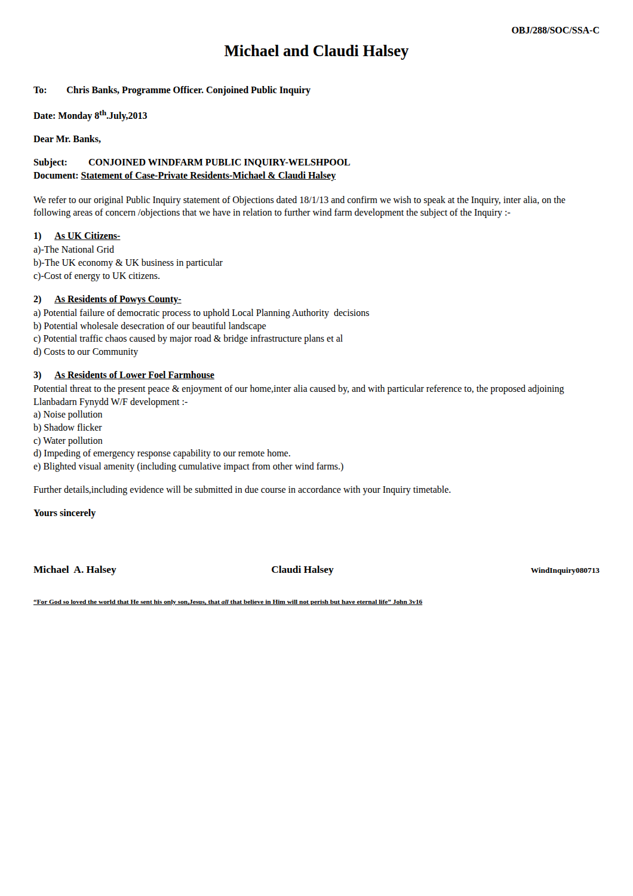OBJ/288/SOC/SSA-C
Michael and Claudi Halsey
To: Chris Banks, Programme Officer. Conjoined Public Inquiry
Date: Monday 8th.July,2013
Dear Mr. Banks,
Subject: CONJOINED WINDFARM PUBLIC INQUIRY-WELSHPOOL
Document: Statement of Case-Private Residents-Michael & Claudi Halsey
We refer to our original Public Inquiry statement of Objections dated 18/1/13 and confirm we wish to speak at the Inquiry, inter alia, on the following areas of concern /objections that we have in relation to further wind farm development the subject of the Inquiry :-
1) As UK Citizens-
a)-The National Grid
b)-The UK economy & UK business in particular
c)-Cost of energy to UK citizens.
2) As Residents of Powys County-
a) Potential failure of democratic process to uphold Local Planning Authority decisions
b) Potential wholesale desecration of our beautiful landscape
c) Potential traffic chaos caused by major road & bridge infrastructure plans et al
d) Costs to our Community
3) As Residents of Lower Foel Farmhouse
Potential threat to the present peace & enjoyment of our home,inter alia caused by, and with particular reference to, the proposed adjoining Llanbadarn Fynydd W/F development :-
a) Noise pollution
b) Shadow flicker
c) Water pollution
d) Impeding of emergency response capability to our remote home.
e) Blighted visual amenity (including cumulative impact from other wind farms.)
Further details,including evidence will be submitted in due course in accordance with your Inquiry timetable.
Yours sincerely
Michael A. Halsey
Claudi Halsey
WindInquiry080713
“For God so loved the world that He sent his only son,Jesus, that all that believe in Him will not perish but have eternal life” John 3v16